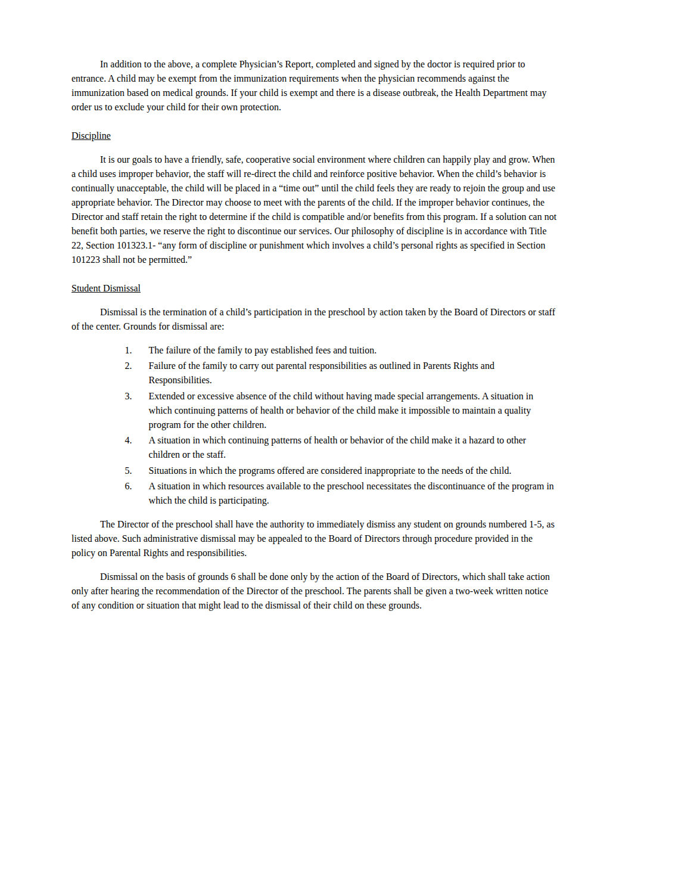In addition to the above, a complete Physician’s Report, completed and signed by the doctor is required prior to entrance. A child may be exempt from the immunization requirements when the physician recommends against the immunization based on medical grounds. If your child is exempt and there is a disease outbreak, the Health Department may order us to exclude your child for their own protection.
Discipline
It is our goals to have a friendly, safe, cooperative social environment where children can happily play and grow. When a child uses improper behavior, the staff will re-direct the child and reinforce positive behavior. When the child’s behavior is continually unacceptable, the child will be placed in a “time out” until the child feels they are ready to rejoin the group and use appropriate behavior. The Director may choose to meet with the parents of the child. If the improper behavior continues, the Director and staff retain the right to determine if the child is compatible and/or benefits from this program. If a solution can not benefit both parties, we reserve the right to discontinue our services. Our philosophy of discipline is in accordance with Title 22, Section 101323.1- “any form of discipline or punishment which involves a child’s personal rights as specified in Section 101223 shall not be permitted.”
Student Dismissal
Dismissal is the termination of a child’s participation in the preschool by action taken by the Board of Directors or staff of the center. Grounds for dismissal are:
The failure of the family to pay established fees and tuition.
Failure of the family to carry out parental responsibilities as outlined in Parents Rights and Responsibilities.
Extended or excessive absence of the child without having made special arrangements. A situation in which continuing patterns of health or behavior of the child make it impossible to maintain a quality program for the other children.
A situation in which continuing patterns of health or behavior of the child make it a hazard to other children or the staff.
Situations in which the programs offered are considered inappropriate to the needs of the child.
A situation in which resources available to the preschool necessitates the discontinuance of the program in which the child is participating.
The Director of the preschool shall have the authority to immediately dismiss any student on grounds numbered 1-5, as listed above. Such administrative dismissal may be appealed to the Board of Directors through procedure provided in the policy on Parental Rights and responsibilities.
Dismissal on the basis of grounds 6 shall be done only by the action of the Board of Directors, which shall take action only after hearing the recommendation of the Director of the preschool. The parents shall be given a two-week written notice of any condition or situation that might lead to the dismissal of their child on these grounds.